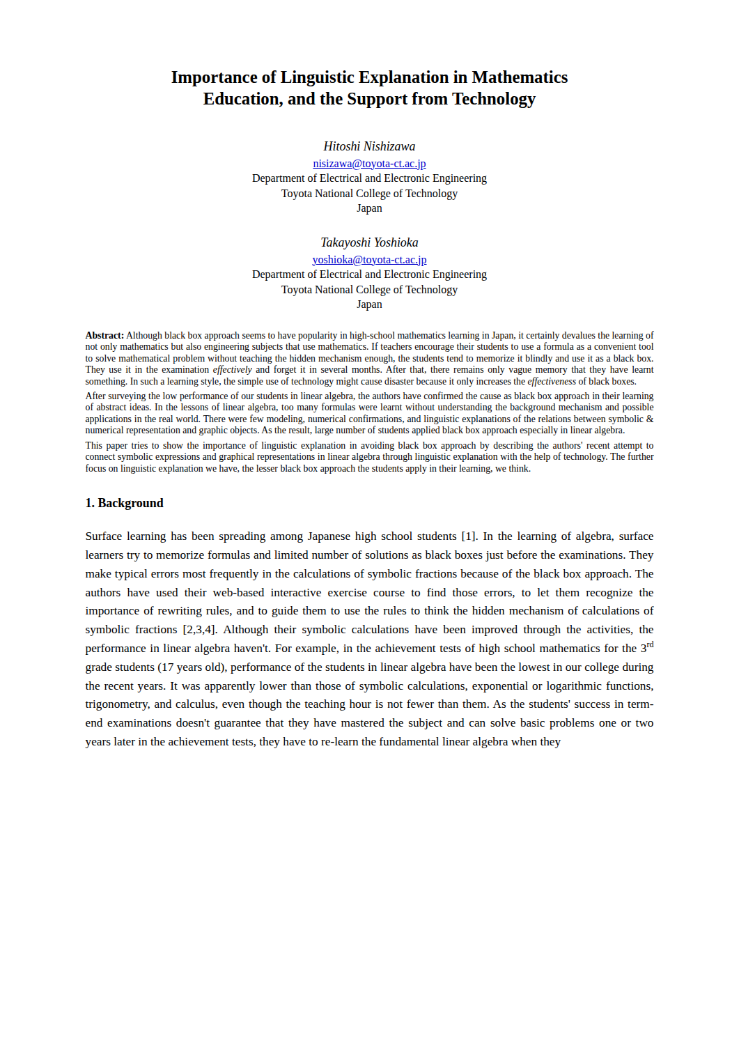Importance of Linguistic Explanation in Mathematics
Education, and the Support from Technology
Hitoshi Nishizawa nisizawa@toyota-ct.ac.jp
Department of Electrical and Electronic Engineering
Toyota National College of Technology
Japan
Takayoshi Yoshioka yoshioka@toyota-ct.ac.jp
Department of Electrical and Electronic Engineering
Toyota National College of Technology
Japan
Abstract: Although black box approach seems to have popularity in high-school mathematics learning in Japan, it certainly devalues the learning of not only mathematics but also engineering subjects that use mathematics. If teachers encourage their students to use a formula as a convenient tool to solve mathematical problem without teaching the hidden mechanism enough, the students tend to memorize it blindly and use it as a black box. They use it in the examination effectively and forget it in several months. After that, there remains only vague memory that they have learnt something. In such a learning style, the simple use of technology might cause disaster because it only increases the effectiveness of black boxes.
After surveying the low performance of our students in linear algebra, the authors have confirmed the cause as black box approach in their learning of abstract ideas. In the lessons of linear algebra, too many formulas were learnt without understanding the background mechanism and possible applications in the real world. There were few modeling, numerical confirmations, and linguistic explanations of the relations between symbolic & numerical representation and graphic objects. As the result, large number of students applied black box approach especially in linear algebra.
This paper tries to show the importance of linguistic explanation in avoiding black box approach by describing the authors' recent attempt to connect symbolic expressions and graphical representations in linear algebra through linguistic explanation with the help of technology. The further focus on linguistic explanation we have, the lesser black box approach the students apply in their learning, we think.
1. Background
Surface learning has been spreading among Japanese high school students [1]. In the learning of algebra, surface learners try to memorize formulas and limited number of solutions as black boxes just before the examinations. They make typical errors most frequently in the calculations of symbolic fractions because of the black box approach. The authors have used their web-based interactive exercise course to find those errors, to let them recognize the importance of rewriting rules, and to guide them to use the rules to think the hidden mechanism of calculations of symbolic fractions [2,3,4]. Although their symbolic calculations have been improved through the activities, the performance in linear algebra haven't. For example, in the achievement tests of high school mathematics for the 3rd grade students (17 years old), performance of the students in linear algebra have been the lowest in our college during the recent years. It was apparently lower than those of symbolic calculations, exponential or logarithmic functions, trigonometry, and calculus, even though the teaching hour is not fewer than them. As the students' success in term-end examinations doesn't guarantee that they have mastered the subject and can solve basic problems one or two years later in the achievement tests, they have to re-learn the fundamental linear algebra when they